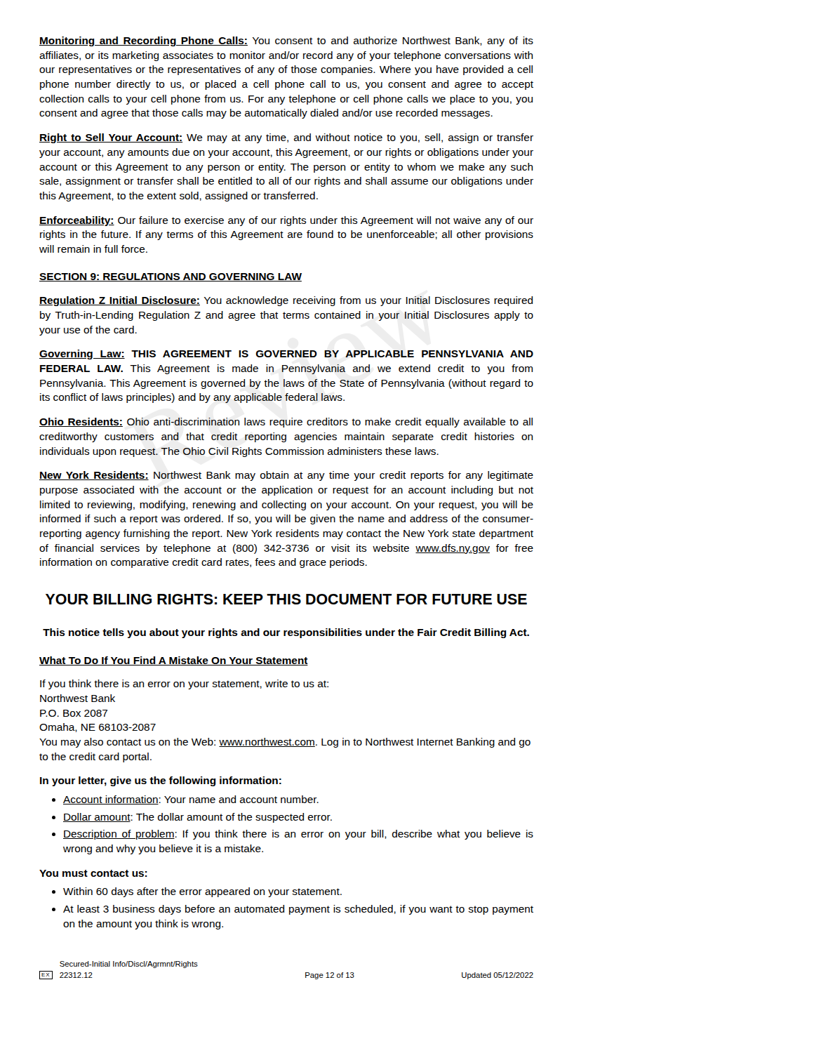Review
Monitoring and Recording Phone Calls: You consent to and authorize Northwest Bank, any of its affiliates, or its marketing associates to monitor and/or record any of your telephone conversations with our representatives or the representatives of any of those companies. Where you have provided a cell phone number directly to us, or placed a cell phone call to us, you consent and agree to accept collection calls to your cell phone from us. For any telephone or cell phone calls we place to you, you consent and agree that those calls may be automatically dialed and/or use recorded messages.
Right to Sell Your Account: We may at any time, and without notice to you, sell, assign or transfer your account, any amounts due on your account, this Agreement, or our rights or obligations under your account or this Agreement to any person or entity. The person or entity to whom we make any such sale, assignment or transfer shall be entitled to all of our rights and shall assume our obligations under this Agreement, to the extent sold, assigned or transferred.
Enforceability: Our failure to exercise any of our rights under this Agreement will not waive any of our rights in the future. If any terms of this Agreement are found to be unenforceable; all other provisions will remain in full force.
SECTION 9: REGULATIONS AND GOVERNING LAW
Regulation Z Initial Disclosure: You acknowledge receiving from us your Initial Disclosures required by Truth-in-Lending Regulation Z and agree that terms contained in your Initial Disclosures apply to your use of the card.
Governing Law: THIS AGREEMENT IS GOVERNED BY APPLICABLE PENNSYLVANIA AND FEDERAL LAW. This Agreement is made in Pennsylvania and we extend credit to you from Pennsylvania. This Agreement is governed by the laws of the State of Pennsylvania (without regard to its conflict of laws principles) and by any applicable federal laws.
Ohio Residents: Ohio anti-discrimination laws require creditors to make credit equally available to all creditworthy customers and that credit reporting agencies maintain separate credit histories on individuals upon request. The Ohio Civil Rights Commission administers these laws.
New York Residents: Northwest Bank may obtain at any time your credit reports for any legitimate purpose associated with the account or the application or request for an account including but not limited to reviewing, modifying, renewing and collecting on your account. On your request, you will be informed if such a report was ordered. If so, you will be given the name and address of the consumer-reporting agency furnishing the report. New York residents may contact the New York state department of financial services by telephone at (800) 342-3736 or visit its website www.dfs.ny.gov for free information on comparative credit card rates, fees and grace periods.
YOUR BILLING RIGHTS: KEEP THIS DOCUMENT FOR FUTURE USE
This notice tells you about your rights and our responsibilities under the Fair Credit Billing Act.
What To Do If You Find A Mistake On Your Statement
If you think there is an error on your statement, write to us at:
Northwest Bank
P.O. Box 2087
Omaha, NE 68103-2087
You may also contact us on the Web: www.northwest.com. Log in to Northwest Internet Banking and go to the credit card portal.
In your letter, give us the following information:
Account information: Your name and account number.
Dollar amount: The dollar amount of the suspected error.
Description of problem: If you think there is an error on your bill, describe what you believe is wrong and why you believe it is a mistake.
You must contact us:
Within 60 days after the error appeared on your statement.
At least 3 business days before an automated payment is scheduled, if you want to stop payment on the amount you think is wrong.
EX
Secured-Initial Info/Discl/Agrmnt/Rights
22312.12
Page 12 of 13
Updated 05/12/2022